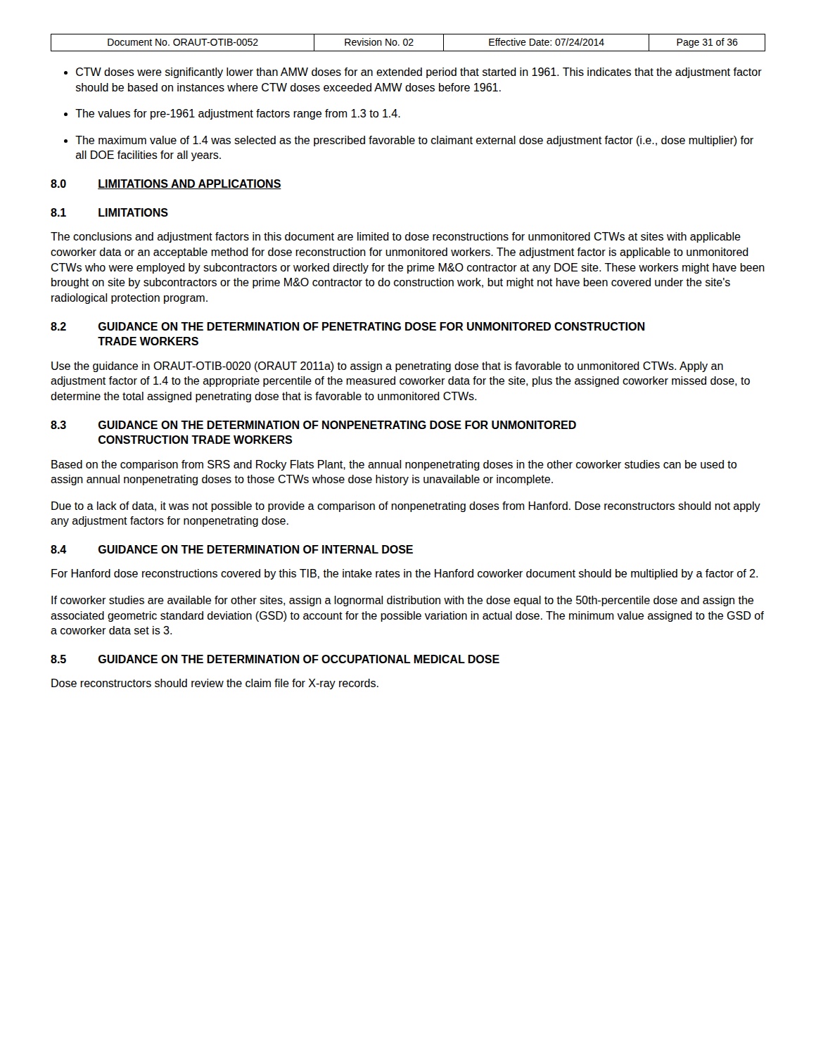| Document No. ORAUT-OTIB-0052 | Revision No. 02 | Effective Date: 07/24/2014 | Page 31 of 36 |
CTW doses were significantly lower than AMW doses for an extended period that started in 1961. This indicates that the adjustment factor should be based on instances where CTW doses exceeded AMW doses before 1961.
The values for pre-1961 adjustment factors range from 1.3 to 1.4.
The maximum value of 1.4 was selected as the prescribed favorable to claimant external dose adjustment factor (i.e., dose multiplier) for all DOE facilities for all years.
8.0 LIMITATIONS AND APPLICATIONS
8.1 LIMITATIONS
The conclusions and adjustment factors in this document are limited to dose reconstructions for unmonitored CTWs at sites with applicable coworker data or an acceptable method for dose reconstruction for unmonitored workers. The adjustment factor is applicable to unmonitored CTWs who were employed by subcontractors or worked directly for the prime M&O contractor at any DOE site. These workers might have been brought on site by subcontractors or the prime M&O contractor to do construction work, but might not have been covered under the site's radiological protection program.
8.2 GUIDANCE ON THE DETERMINATION OF PENETRATING DOSE FOR UNMONITORED CONSTRUCTION TRADE WORKERS
Use the guidance in ORAUT-OTIB-0020 (ORAUT 2011a) to assign a penetrating dose that is favorable to unmonitored CTWs. Apply an adjustment factor of 1.4 to the appropriate percentile of the measured coworker data for the site, plus the assigned coworker missed dose, to determine the total assigned penetrating dose that is favorable to unmonitored CTWs.
8.3 GUIDANCE ON THE DETERMINATION OF NONPENETRATING DOSE FOR UNMONITORED CONSTRUCTION TRADE WORKERS
Based on the comparison from SRS and Rocky Flats Plant, the annual nonpenetrating doses in the other coworker studies can be used to assign annual nonpenetrating doses to those CTWs whose dose history is unavailable or incomplete.
Due to a lack of data, it was not possible to provide a comparison of nonpenetrating doses from Hanford. Dose reconstructors should not apply any adjustment factors for nonpenetrating dose.
8.4 GUIDANCE ON THE DETERMINATION OF INTERNAL DOSE
For Hanford dose reconstructions covered by this TIB, the intake rates in the Hanford coworker document should be multiplied by a factor of 2.
If coworker studies are available for other sites, assign a lognormal distribution with the dose equal to the 50th-percentile dose and assign the associated geometric standard deviation (GSD) to account for the possible variation in actual dose. The minimum value assigned to the GSD of a coworker data set is 3.
8.5 GUIDANCE ON THE DETERMINATION OF OCCUPATIONAL MEDICAL DOSE
Dose reconstructors should review the claim file for X-ray records.